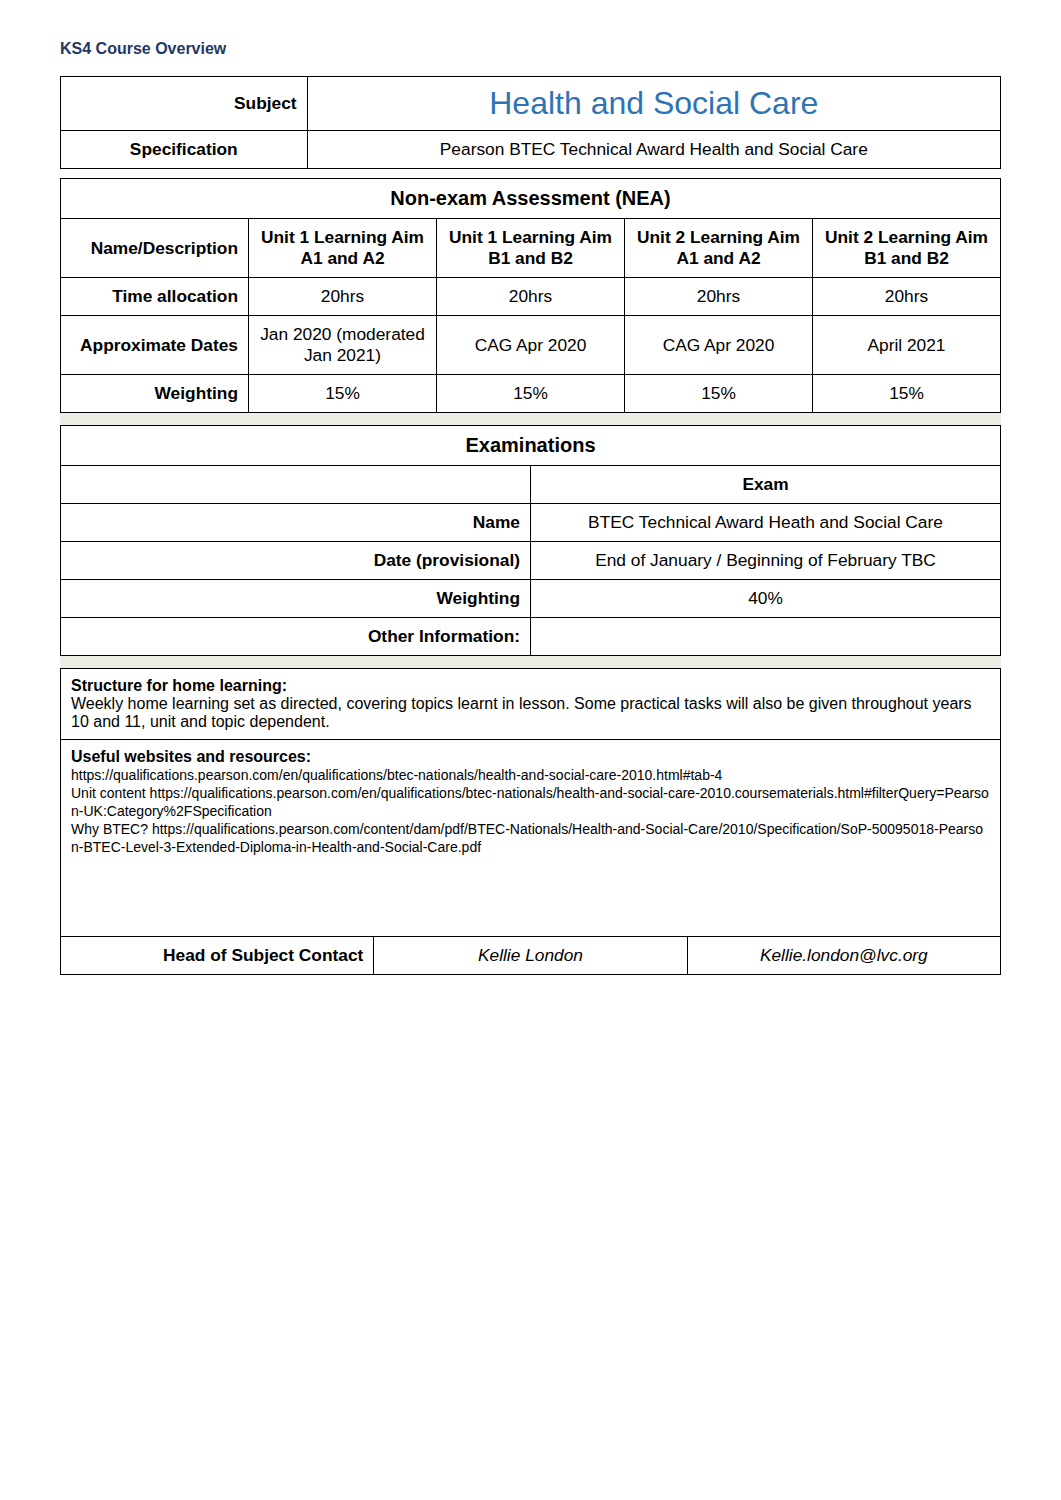KS4 Course Overview
| Subject | Health and Social Care |
| Specification | Pearson BTEC Technical Award Health and Social Care |
| Non-exam Assessment (NEA) |
| Name/Description | Unit 1 Learning Aim A1 and A2 | Unit 1 Learning Aim B1 and B2 | Unit 2 Learning Aim A1 and A2 | Unit 2 Learning Aim B1 and B2 |
| Time allocation | 20hrs | 20hrs | 20hrs | 20hrs |
| Approximate Dates | Jan 2020 (moderated Jan 2021) | CAG Apr 2020 | CAG Apr 2020 | April 2021 |
| Weighting | 15% | 15% | 15% | 15% |
| Examinations |
| | Exam |
| Name | BTEC Technical Award Heath and Social Care |
| Date (provisional) | End of January / Beginning of February TBC |
| Weighting | 40% |
| Other Information: | |
| Structure for home learning: Weekly home learning set as directed, covering topics learnt in lesson. Some practical tasks will also be given throughout years 10 and 11, unit and topic dependent. |
| Useful websites and resources: https://qualifications.pearson.com/en/qualifications/btec-nationals/health-and-social-care-2010.html#tab-4 Unit content https://qualifications.pearson.com/en/qualifications/btec-nationals/health-and-social-care-2010.coursematerials.html#filterQuery=Pearson-UK:Category%2FSpecification Why BTEC? https://qualifications.pearson.com/content/dam/pdf/BTEC-Nationals/Health-and-Social-Care/2010/Specification/SoP-50095018-Pearson-BTEC-Level-3-Extended-Diploma-in-Health-and-Social-Care.pdf |
| Head of Subject Contact | Kellie London | Kellie.london@lvc.org |